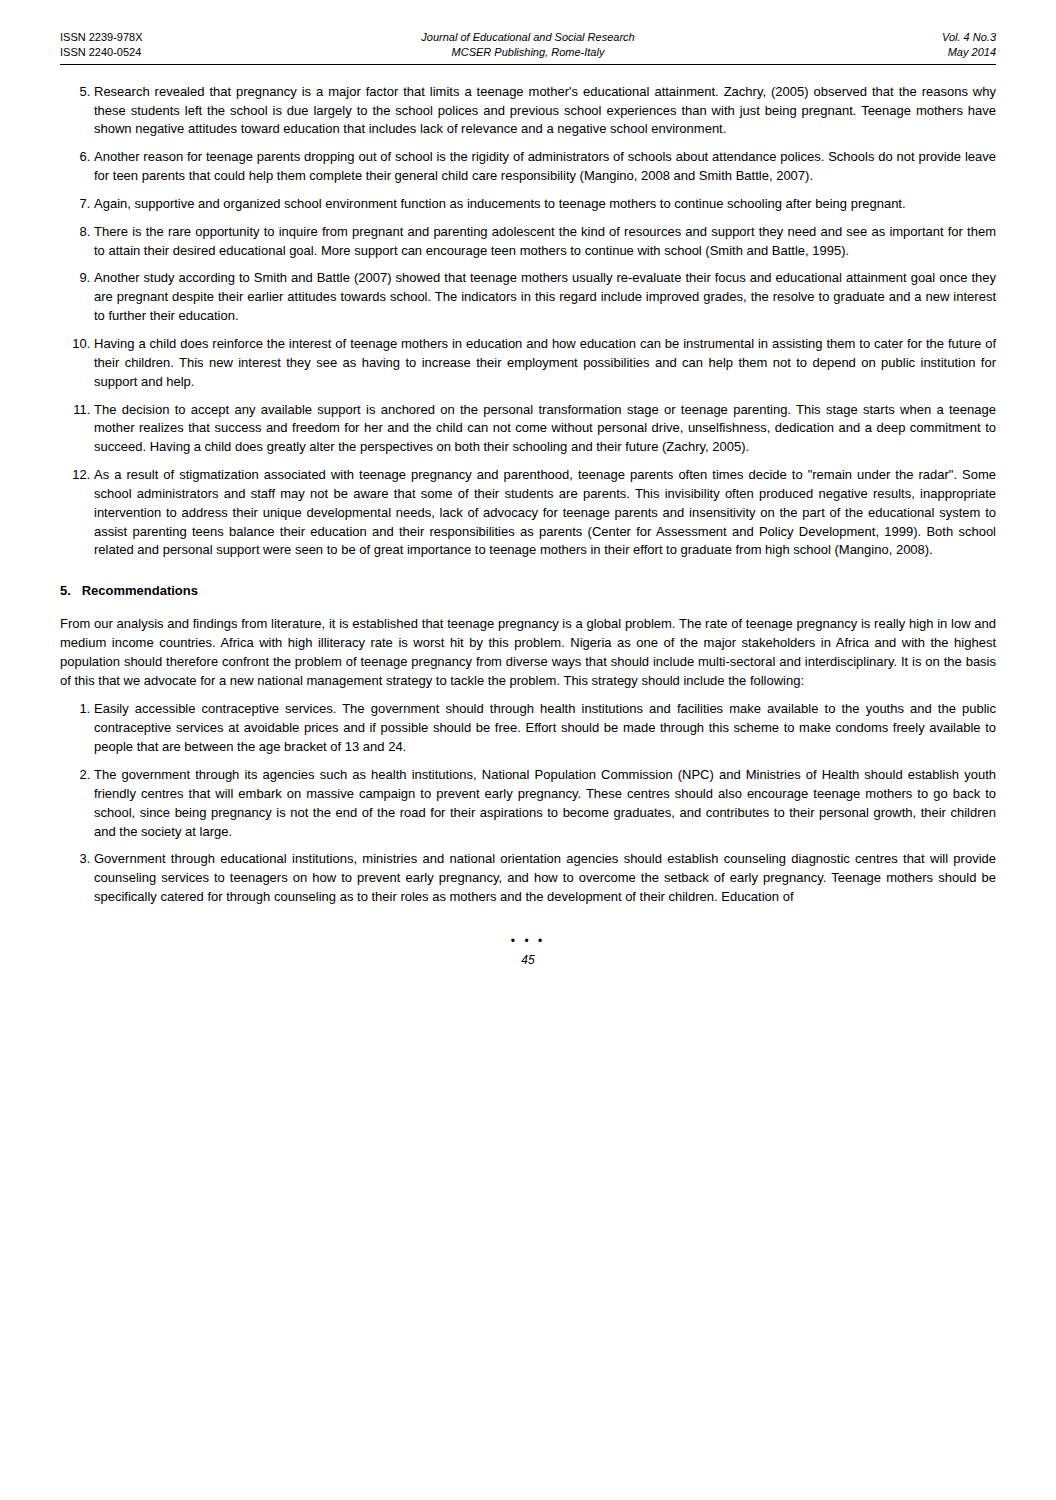| ISSN 2239-978X ISSN 2240-0524 | Journal of Educational and Social Research MCSER Publishing, Rome-Italy | Vol. 4 No.3 May 2014 |
Research revealed that pregnancy is a major factor that limits a teenage mother's educational attainment. Zachry, (2005) observed that the reasons why these students left the school is due largely to the school polices and previous school experiences than with just being pregnant. Teenage mothers have shown negative attitudes toward education that includes lack of relevance and a negative school environment.
Another reason for teenage parents dropping out of school is the rigidity of administrators of schools about attendance polices. Schools do not provide leave for teen parents that could help them complete their general child care responsibility (Mangino, 2008 and Smith Battle, 2007).
Again, supportive and organized school environment function as inducements to teenage mothers to continue schooling after being pregnant.
There is the rare opportunity to inquire from pregnant and parenting adolescent the kind of resources and support they need and see as important for them to attain their desired educational goal. More support can encourage teen mothers to continue with school (Smith and Battle, 1995).
Another study according to Smith and Battle (2007) showed that teenage mothers usually re-evaluate their focus and educational attainment goal once they are pregnant despite their earlier attitudes towards school. The indicators in this regard include improved grades, the resolve to graduate and a new interest to further their education.
Having a child does reinforce the interest of teenage mothers in education and how education can be instrumental in assisting them to cater for the future of their children. This new interest they see as having to increase their employment possibilities and can help them not to depend on public institution for support and help.
The decision to accept any available support is anchored on the personal transformation stage or teenage parenting. This stage starts when a teenage mother realizes that success and freedom for her and the child can not come without personal drive, unselfishness, dedication and a deep commitment to succeed. Having a child does greatly alter the perspectives on both their schooling and their future (Zachry, 2005).
As a result of stigmatization associated with teenage pregnancy and parenthood, teenage parents often times decide to "remain under the radar". Some school administrators and staff may not be aware that some of their students are parents. This invisibility often produced negative results, inappropriate intervention to address their unique developmental needs, lack of advocacy for teenage parents and insensitivity on the part of the educational system to assist parenting teens balance their education and their responsibilities as parents (Center for Assessment and Policy Development, 1999). Both school related and personal support were seen to be of great importance to teenage mothers in their effort to graduate from high school (Mangino, 2008).
5. Recommendations
From our analysis and findings from literature, it is established that teenage pregnancy is a global problem. The rate of teenage pregnancy is really high in low and medium income countries. Africa with high illiteracy rate is worst hit by this problem. Nigeria as one of the major stakeholders in Africa and with the highest population should therefore confront the problem of teenage pregnancy from diverse ways that should include multi-sectoral and interdisciplinary. It is on the basis of this that we advocate for a new national management strategy to tackle the problem. This strategy should include the following:
Easily accessible contraceptive services. The government should through health institutions and facilities make available to the youths and the public contraceptive services at avoidable prices and if possible should be free. Effort should be made through this scheme to make condoms freely available to people that are between the age bracket of 13 and 24.
The government through its agencies such as health institutions, National Population Commission (NPC) and Ministries of Health should establish youth friendly centres that will embark on massive campaign to prevent early pregnancy. These centres should also encourage teenage mothers to go back to school, since being pregnancy is not the end of the road for their aspirations to become graduates, and contributes to their personal growth, their children and the society at large.
Government through educational institutions, ministries and national orientation agencies should establish counseling diagnostic centres that will provide counseling services to teenagers on how to prevent early pregnancy, and how to overcome the setback of early pregnancy. Teenage mothers should be specifically catered for through counseling as to their roles as mothers and the development of their children. Education of
• • •
45